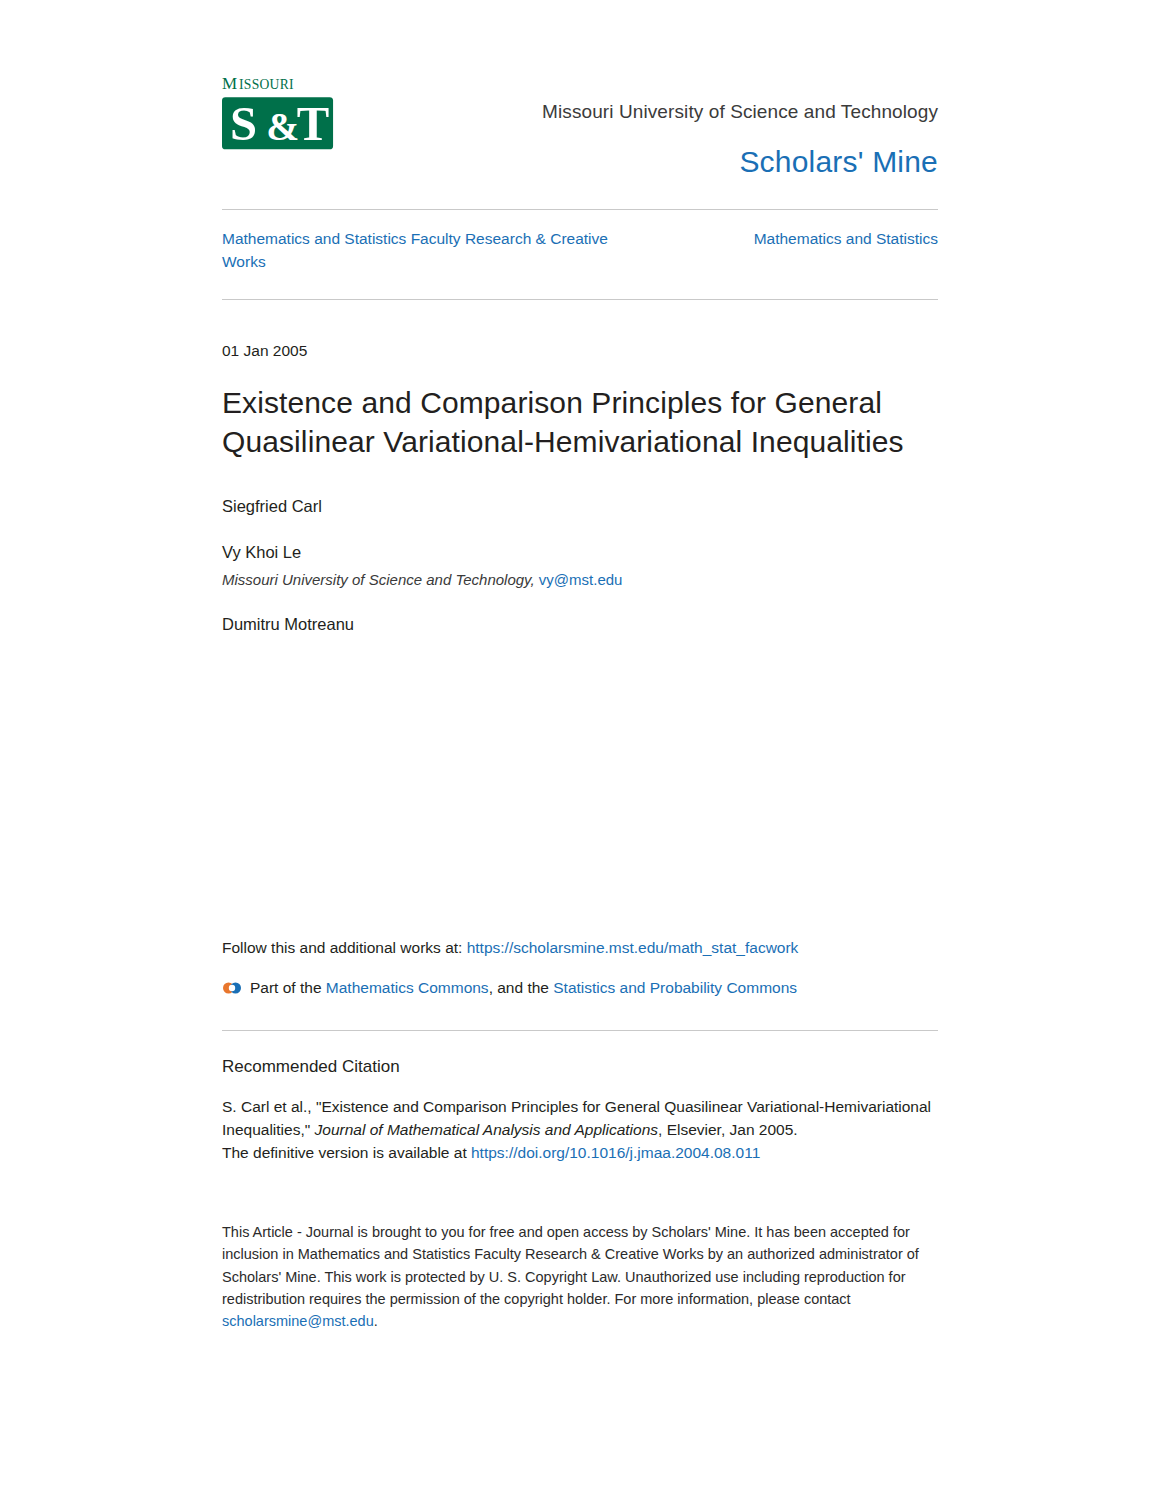M ISSOURI S & T
Missouri University of Science and Technology
Scholars' Mine
Mathematics and Statistics Faculty Research & Creative Works
Mathematics and Statistics
01 Jan 2005
Existence and Comparison Principles for General Quasilinear Variational-Hemivariational Inequalities
Siegfried Carl
Vy Khoi Le
Missouri University of Science and Technology, vy@mst.edu
Dumitru Motreanu
Follow this and additional works at: https://scholarsmine.mst.edu/math_stat_facwork
Part of the Mathematics Commons, and the Statistics and Probability Commons
Recommended Citation
S. Carl et al., "Existence and Comparison Principles for General Quasilinear Variational-Hemivariational Inequalities," Journal of Mathematical Analysis and Applications, Elsevier, Jan 2005.
The definitive version is available at https://doi.org/10.1016/j.jmaa.2004.08.011
This Article - Journal is brought to you for free and open access by Scholars' Mine. It has been accepted for inclusion in Mathematics and Statistics Faculty Research & Creative Works by an authorized administrator of Scholars' Mine. This work is protected by U. S. Copyright Law. Unauthorized use including reproduction for redistribution requires the permission of the copyright holder. For more information, please contact scholarsmine@mst.edu.